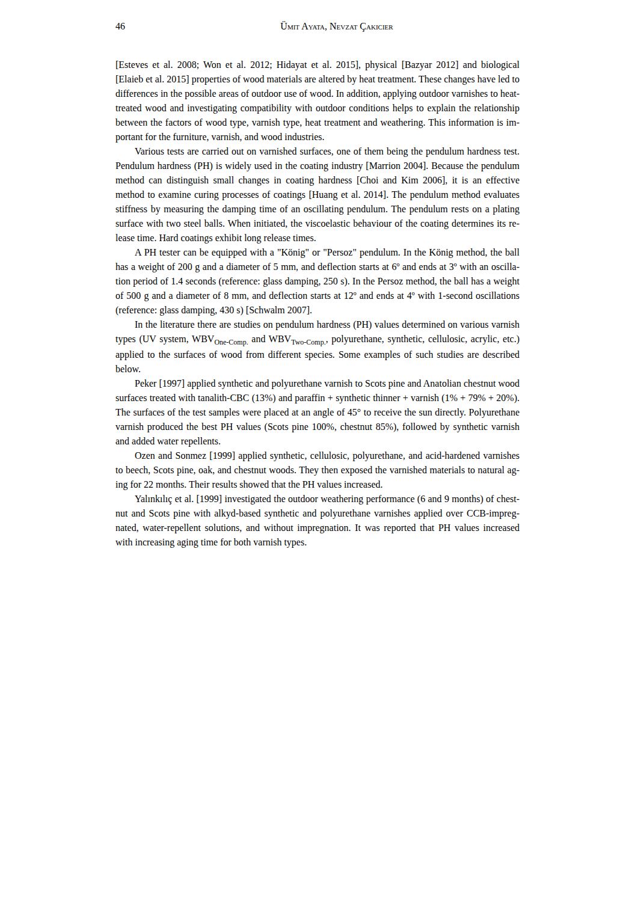46 Ümit Ayata, Nevzat Çakicier
[Esteves et al. 2008; Won et al. 2012; Hidayat et al. 2015], physical [Bazyar 2012] and biological [Elaieb et al. 2015] properties of wood materials are altered by heat treatment. These changes have led to differences in the possible areas of outdoor use of wood. In addition, applying outdoor varnishes to heat-treated wood and investigating compatibility with outdoor conditions helps to explain the relationship between the factors of wood type, varnish type, heat treatment and weathering. This information is important for the furniture, varnish, and wood industries.
Various tests are carried out on varnished surfaces, one of them being the pendulum hardness test. Pendulum hardness (PH) is widely used in the coating industry [Marrion 2004]. Because the pendulum method can distinguish small changes in coating hardness [Choi and Kim 2006], it is an effective method to examine curing processes of coatings [Huang et al. 2014]. The pendulum method evaluates stiffness by measuring the damping time of an oscillating pendulum. The pendulum rests on a plating surface with two steel balls. When initiated, the viscoelastic behaviour of the coating determines its release time. Hard coatings exhibit long release times.
A PH tester can be equipped with a "König" or "Persoz" pendulum. In the König method, the ball has a weight of 200 g and a diameter of 5 mm, and deflection starts at 6º and ends at 3º with an oscillation period of 1.4 seconds (reference: glass damping, 250 s). In the Persoz method, the ball has a weight of 500 g and a diameter of 8 mm, and deflection starts at 12º and ends at 4º with 1-second oscillations (reference: glass damping, 430 s) [Schwalm 2007].
In the literature there are studies on pendulum hardness (PH) values determined on various varnish types (UV system, WBVOne-Comp. and WBVTwo-Comp., polyurethane, synthetic, cellulosic, acrylic, etc.) applied to the surfaces of wood from different species. Some examples of such studies are described below.
Peker [1997] applied synthetic and polyurethane varnish to Scots pine and Anatolian chestnut wood surfaces treated with tanalith-CBC (13%) and paraffin + synthetic thinner + varnish (1% + 79% + 20%). The surfaces of the test samples were placed at an angle of 45° to receive the sun directly. Polyurethane varnish produced the best PH values (Scots pine 100%, chestnut 85%), followed by synthetic varnish and added water repellents.
Ozen and Sonmez [1999] applied synthetic, cellulosic, polyurethane, and acid-hardened varnishes to beech, Scots pine, oak, and chestnut woods. They then exposed the varnished materials to natural aging for 22 months. Their results showed that the PH values increased.
Yalınkılıç et al. [1999] investigated the outdoor weathering performance (6 and 9 months) of chestnut and Scots pine with alkyd-based synthetic and polyurethane varnishes applied over CCB-impregnated, water-repellent solutions, and without impregnation. It was reported that PH values increased with increasing aging time for both varnish types.